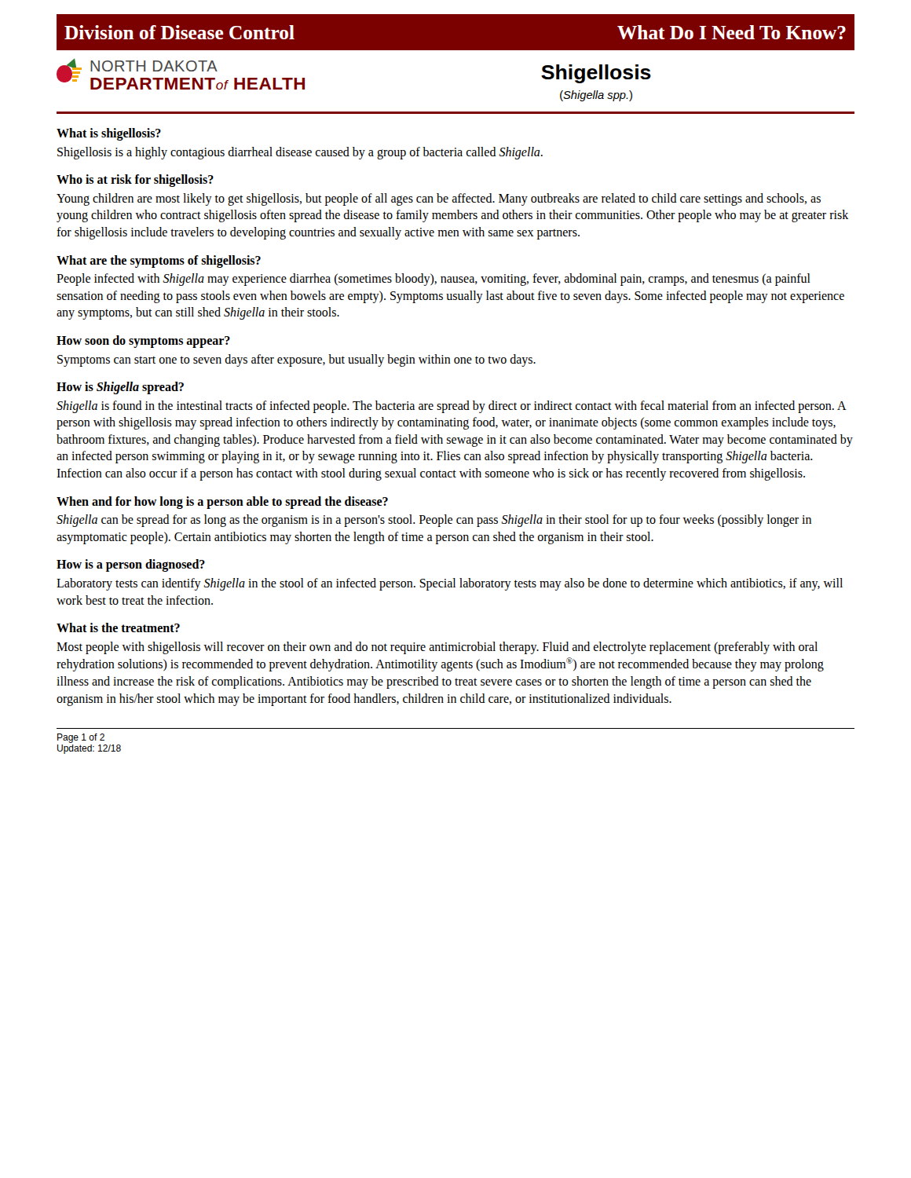Division of Disease Control
What Do I Need To Know?
NORTH DAKOTA
DEPARTMENTof HEALTH
Shigellosis
(Shigella spp.)
What is shigellosis?
Shigellosis is a highly contagious diarrheal disease caused by a group of bacteria called Shigella.
Who is at risk for shigellosis?
Young children are most likely to get shigellosis, but people of all ages can be affected. Many outbreaks are related to child care settings and schools, as young children who contract shigellosis often spread the disease to family members and others in their communities. Other people who may be at greater risk for shigellosis include travelers to developing countries and sexually active men with same sex partners.
What are the symptoms of shigellosis?
People infected with Shigella may experience diarrhea (sometimes bloody), nausea, vomiting, fever, abdominal pain, cramps, and tenesmus (a painful sensation of needing to pass stools even when bowels are empty). Symptoms usually last about five to seven days. Some infected people may not experience any symptoms, but can still shed Shigella in their stools.
How soon do symptoms appear?
Symptoms can start one to seven days after exposure, but usually begin within one to two days.
How is Shigella spread?
Shigella is found in the intestinal tracts of infected people. The bacteria are spread by direct or indirect contact with fecal material from an infected person. A person with shigellosis may spread infection to others indirectly by contaminating food, water, or inanimate objects (some common examples include toys, bathroom fixtures, and changing tables). Produce harvested from a field with sewage in it can also become contaminated. Water may become contaminated by an infected person swimming or playing in it, or by sewage running into it. Flies can also spread infection by physically transporting Shigella bacteria. Infection can also occur if a person has contact with stool during sexual contact with someone who is sick or has recently recovered from shigellosis.
When and for how long is a person able to spread the disease?
Shigella can be spread for as long as the organism is in a person's stool. People can pass Shigella in their stool for up to four weeks (possibly longer in asymptomatic people). Certain antibiotics may shorten the length of time a person can shed the organism in their stool.
How is a person diagnosed?
Laboratory tests can identify Shigella in the stool of an infected person. Special laboratory tests may also be done to determine which antibiotics, if any, will work best to treat the infection.
What is the treatment?
Most people with shigellosis will recover on their own and do not require antimicrobial therapy. Fluid and electrolyte replacement (preferably with oral rehydration solutions) is recommended to prevent dehydration. Antimotility agents (such as Imodium®) are not recommended because they may prolong illness and increase the risk of complications. Antibiotics may be prescribed to treat severe cases or to shorten the length of time a person can shed the organism in his/her stool which may be important for food handlers, children in child care, or institutionalized individuals.
Page 1 of 2
Updated: 12/18